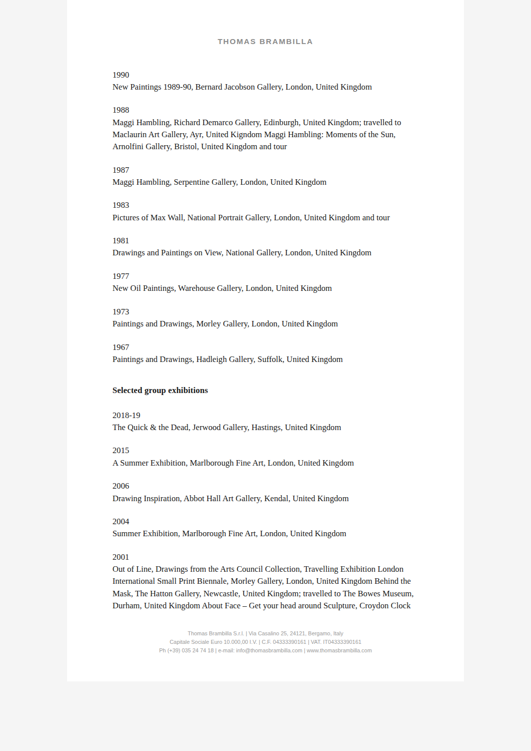Thomas Brambilla
1990
New Paintings 1989-90, Bernard Jacobson Gallery, London, United Kingdom
1988
Maggi Hambling, Richard Demarco Gallery, Edinburgh, United Kingdom; travelled to Maclaurin Art Gallery, Ayr, United Kigndom Maggi Hambling: Moments of the Sun, Arnolfini Gallery, Bristol, United Kingdom and tour
1987
Maggi Hambling, Serpentine Gallery, London, United Kingdom
1983
Pictures of Max Wall, National Portrait Gallery, London, United Kingdom and tour
1981
Drawings and Paintings on View, National Gallery, London, United Kingdom
1977
New Oil Paintings, Warehouse Gallery, London, United Kingdom
1973
Paintings and Drawings, Morley Gallery, London, United Kingdom
1967
Paintings and Drawings, Hadleigh Gallery, Suffolk, United Kingdom
Selected group exhibitions
2018-19
The Quick & the Dead, Jerwood Gallery, Hastings, United Kingdom
2015
A Summer Exhibition, Marlborough Fine Art, London, United Kingdom
2006
Drawing Inspiration, Abbot Hall Art Gallery, Kendal, United Kingdom
2004
Summer Exhibition, Marlborough Fine Art, London, United Kingdom
2001
Out of Line, Drawings from the Arts Council Collection, Travelling Exhibition London International Small Print Biennale, Morley Gallery, London, United Kingdom Behind the Mask, The Hatton Gallery, Newcastle, United Kingdom; travelled to The Bowes Museum, Durham, United Kingdom About Face – Get your head around Sculpture, Croydon Clock
Thomas Brambilla S.r.l. | Via Casalino 25, 24121, Bergamo, Italy
Capitale Sociale Euro 10.000,00 I.V. | C.F. 04333390161 | VAT. IT04333390161
Ph (+39) 035 24 74 18 | e-mail: info@thomasbrambilla.com | www.thomasbrambilla.com